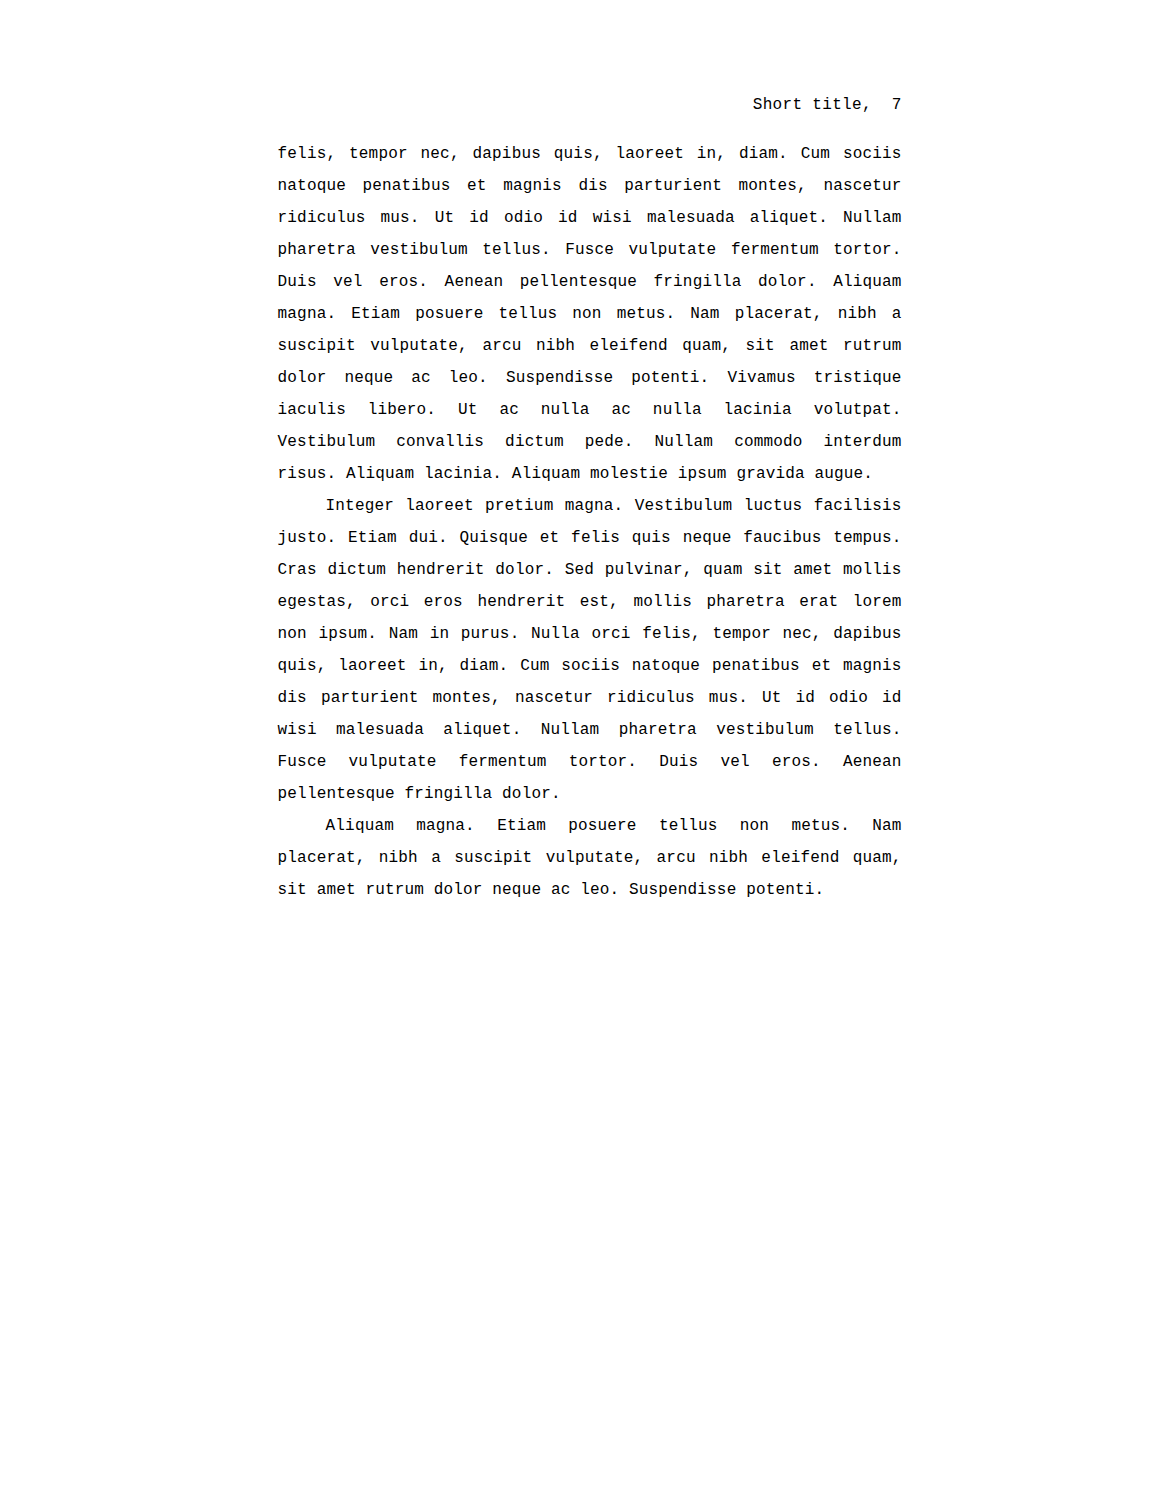Short title, 7
felis, tempor nec, dapibus quis, laoreet in, diam. Cum sociis natoque penatibus et magnis dis parturient montes, nascetur ridiculus mus. Ut id odio id wisi malesuada aliquet. Nullam pharetra vestibulum tellus. Fusce vulputate fermentum tortor. Duis vel eros. Aenean pellentesque fringilla dolor. Aliquam magna. Etiam posuere tellus non metus. Nam placerat, nibh a suscipit vulputate, arcu nibh eleifend quam, sit amet rutrum dolor neque ac leo. Suspendisse potenti. Vivamus tristique iaculis libero. Ut ac nulla ac nulla lacinia volutpat. Vestibulum convallis dictum pede. Nullam commodo interdum risus. Aliquam lacinia. Aliquam molestie ipsum gravida augue.
Integer laoreet pretium magna. Vestibulum luctus facilisis justo. Etiam dui. Quisque et felis quis neque faucibus tempus. Cras dictum hendrerit dolor. Sed pulvinar, quam sit amet mollis egestas, orci eros hendrerit est, mollis pharetra erat lorem non ipsum. Nam in purus. Nulla orci felis, tempor nec, dapibus quis, laoreet in, diam. Cum sociis natoque penatibus et magnis dis parturient montes, nascetur ridiculus mus. Ut id odio id wisi malesuada aliquet. Nullam pharetra vestibulum tellus. Fusce vulputate fermentum tortor. Duis vel eros. Aenean pellentesque fringilla dolor.
Aliquam magna. Etiam posuere tellus non metus. Nam placerat, nibh a suscipit vulputate, arcu nibh eleifend quam, sit amet rutrum dolor neque ac leo. Suspendisse potenti.